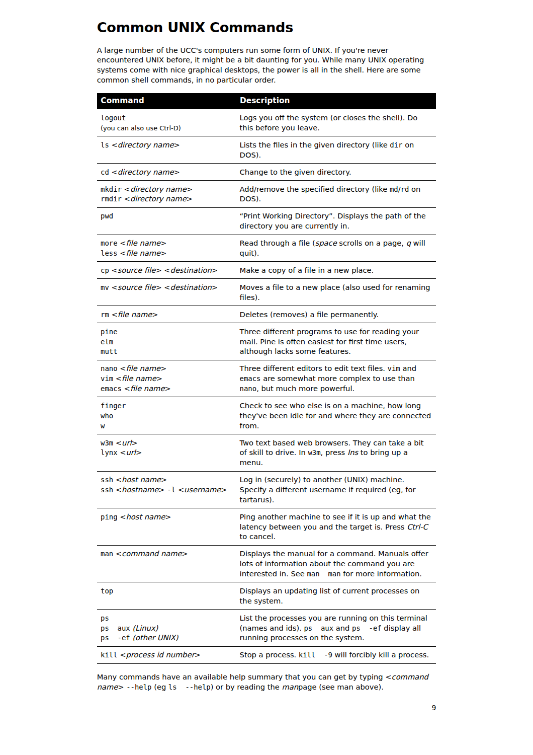Common UNIX Commands
A large number of the UCC's computers run some form of UNIX. If you're never encountered UNIX before, it might be a bit daunting for you. While many UNIX operating systems come with nice graphical desktops, the power is all in the shell. Here are some common shell commands, in no particular order.
| Command | Description |
| --- | --- |
| logout (you can also use Ctrl-D) | Logs you off the system (or closes the shell). Do this before you leave. |
| ls < directory name > | Lists the files in the given directory (like dir on DOS). |
| cd < directory name > | Change to the given directory. |
| mkdir < directory name > rmdir < directory name > | Add/remove the specified directory (like md / rd on DOS). |
| pwd | “Print Working Directory”. Displays the path of the directory you are currently in. |
| more < file name > less < file name > | Read through a file ( space scrolls on a page, q will quit). |
| cp < source file > < destination > | Make a copy of a file in a new place. |
| mv < source file > < destination > | Moves a file to a new place (also used for renaming files). |
| rm < file name > | Deletes (removes) a file permanently. |
| pine elm mutt | Three different programs to use for reading your mail. Pine is often easiest for first time users, although lacks some features. |
| nano < file name > vim < file name > emacs < file name > | Three different editors to edit text files. vim and emacs are somewhat more complex to use than nano , but much more powerful. |
| finger who w | Check to see who else is on a machine, how long they've been idle for and where they are connected from. |
| w3m < url > lynx < url > | Two text based web browsers. They can take a bit of skill to drive. In w3m , press Ins to bring up a menu. |
| ssh < host name > ssh < hostname > -l < username > | Log in (securely) to another (UNIX) machine. Specify a different username if required (eg, for tartarus). |
| ping < host name > | Ping another machine to see if it is up and what the latency between you and the target is. Press Ctrl-C to cancel. |
| man < command name > | Displays the manual for a command. Manuals offer lots of information about the command you are interested in. See man man for more information. |
| top | Displays an updating list of current processes on the system. |
| ps ps aux (Linux) ps -ef (other UNIX) | List the processes you are running on this terminal (names and ids). ps aux and ps -ef display all running processes on the system. |
| kill < process id number > | Stop a process. kill -9 will forcibly kill a process. |
Many commands have an available help summary that you can get by typing <command name> --help (eg ls --help) or by reading the manpage (see man above).
9